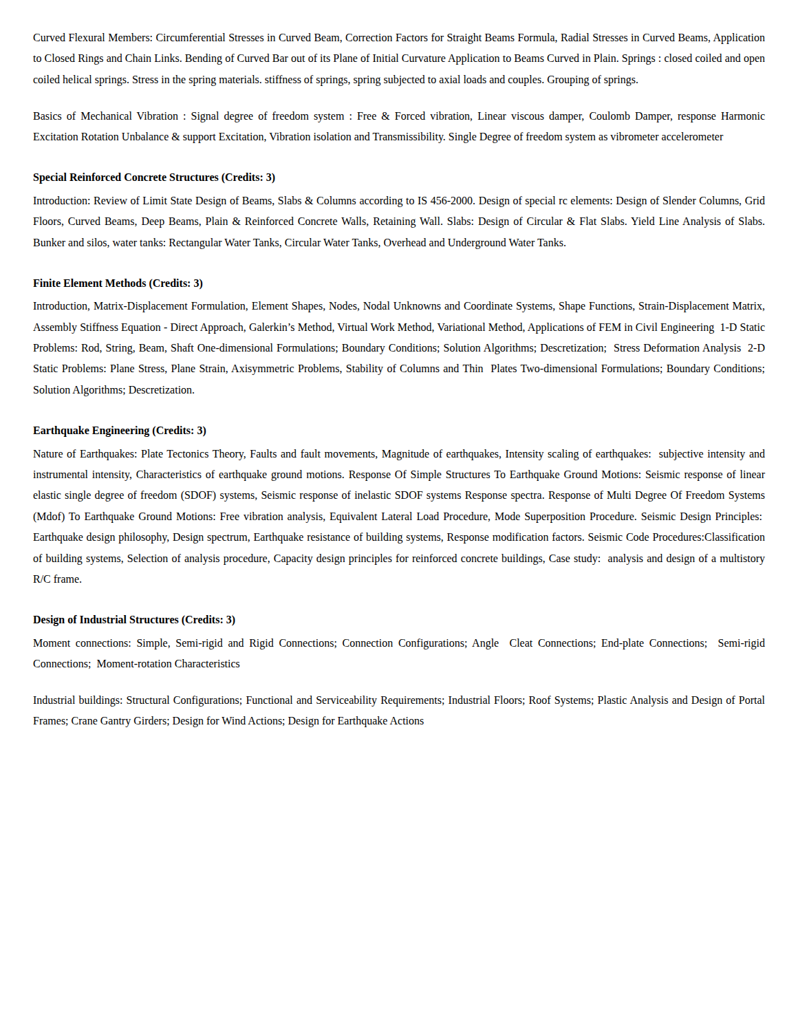Curved Flexural Members: Circumferential Stresses in Curved Beam, Correction Factors for Straight Beams Formula, Radial Stresses in Curved Beams, Application to Closed Rings and Chain Links. Bending of Curved Bar out of its Plane of Initial Curvature Application to Beams Curved in Plain. Springs : closed coiled and open coiled helical springs. Stress in the spring materials. stiffness of springs, spring subjected to axial loads and couples. Grouping of springs.
Basics of Mechanical Vibration : Signal degree of freedom system : Free & Forced vibration, Linear viscous damper, Coulomb Damper, response Harmonic Excitation Rotation Unbalance & support Excitation, Vibration isolation and Transmissibility. Single Degree of freedom system as vibrometer accelerometer
Special Reinforced Concrete Structures (Credits: 3)
Introduction: Review of Limit State Design of Beams, Slabs & Columns according to IS 456-2000. Design of special rc elements: Design of Slender Columns, Grid Floors, Curved Beams, Deep Beams, Plain & Reinforced Concrete Walls, Retaining Wall. Slabs: Design of Circular & Flat Slabs. Yield Line Analysis of Slabs. Bunker and silos, water tanks: Rectangular Water Tanks, Circular Water Tanks, Overhead and Underground Water Tanks.
Finite Element Methods (Credits: 3)
Introduction, Matrix-Displacement Formulation, Element Shapes, Nodes, Nodal Unknowns and Coordinate Systems, Shape Functions, Strain-Displacement Matrix, Assembly Stiffness Equation - Direct Approach, Galerkin’s Method, Virtual Work Method, Variational Method, Applications of FEM in Civil Engineering 1-D Static Problems: Rod, String, Beam, Shaft One-dimensional Formulations; Boundary Conditions; Solution Algorithms; Descretization; Stress Deformation Analysis 2-D Static Problems: Plane Stress, Plane Strain, Axisymmetric Problems, Stability of Columns and Thin Plates Two-dimensional Formulations; Boundary Conditions; Solution Algorithms; Descretization.
Earthquake Engineering (Credits: 3)
Nature of Earthquakes: Plate Tectonics Theory, Faults and fault movements, Magnitude of earthquakes, Intensity scaling of earthquakes: subjective intensity and instrumental intensity, Characteristics of earthquake ground motions. Response Of Simple Structures To Earthquake Ground Motions: Seismic response of linear elastic single degree of freedom (SDOF) systems, Seismic response of inelastic SDOF systems Response spectra. Response of Multi Degree Of Freedom Systems (Mdof) To Earthquake Ground Motions: Free vibration analysis, Equivalent Lateral Load Procedure, Mode Superposition Procedure. Seismic Design Principles: Earthquake design philosophy, Design spectrum, Earthquake resistance of building systems, Response modification factors. Seismic Code Procedures:Classification of building systems, Selection of analysis procedure, Capacity design principles for reinforced concrete buildings, Case study: analysis and design of a multistory R/C frame.
Design of Industrial Structures (Credits: 3)
Moment connections: Simple, Semi-rigid and Rigid Connections; Connection Configurations; Angle Cleat Connections; End-plate Connections; Semi-rigid Connections; Moment-rotation Characteristics
Industrial buildings: Structural Configurations; Functional and Serviceability Requirements; Industrial Floors; Roof Systems; Plastic Analysis and Design of Portal Frames; Crane Gantry Girders; Design for Wind Actions; Design for Earthquake Actions